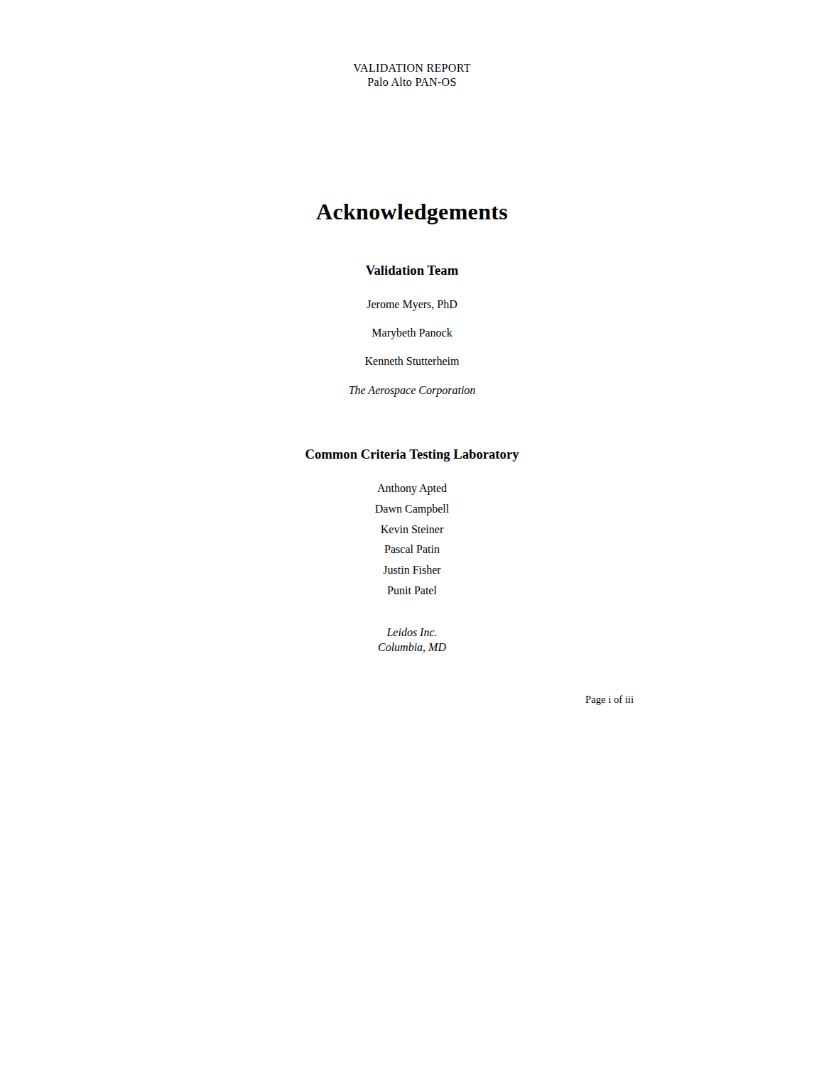Validation Report
Palo Alto PAN-OS
Acknowledgements
Validation Team
Jerome Myers, PhD
Marybeth Panock
Kenneth Stutterheim
The Aerospace Corporation
Common Criteria Testing Laboratory
Anthony Apted
Dawn Campbell
Kevin Steiner
Pascal Patin
Justin Fisher
Punit Patel
Leidos Inc.
Columbia, MD
Page i of iii